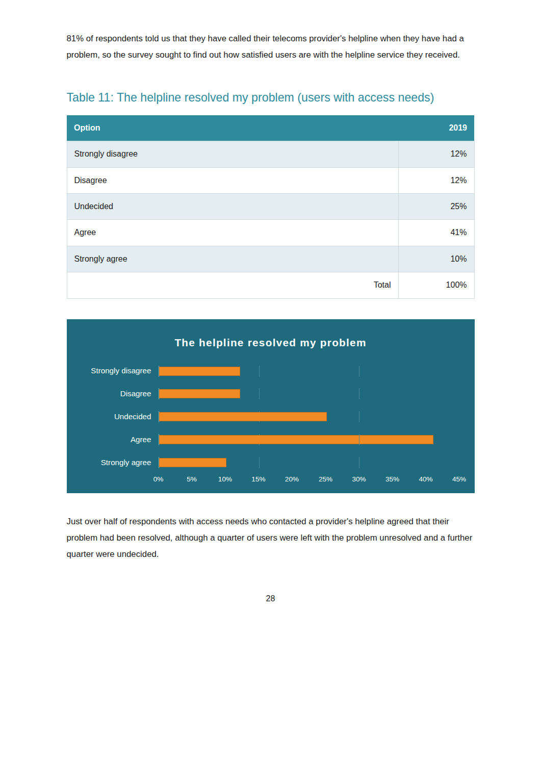81% of respondents told us that they have called their telecoms provider's helpline when they have had a problem, so the survey sought to find out how satisfied users are with the helpline service they received.
Table 11: The helpline resolved my problem (users with access needs)
| Option | 2019 |
| --- | --- |
| Strongly disagree | 12% |
| Disagree | 12% |
| Undecided | 25% |
| Agree | 41% |
| Strongly agree | 10% |
| Total | 100% |
The helpline resolved my problem
Strongly disagree
Disagree
Undecided
Agree
Strongly agree
0% 5% 10% 15% 20% 25% 30% 35% 40% 45%
Just over half of respondents with access needs who contacted a provider's helpline agreed that their problem had been resolved, although a quarter of users were left with the problem unresolved and a further quarter were undecided.
28